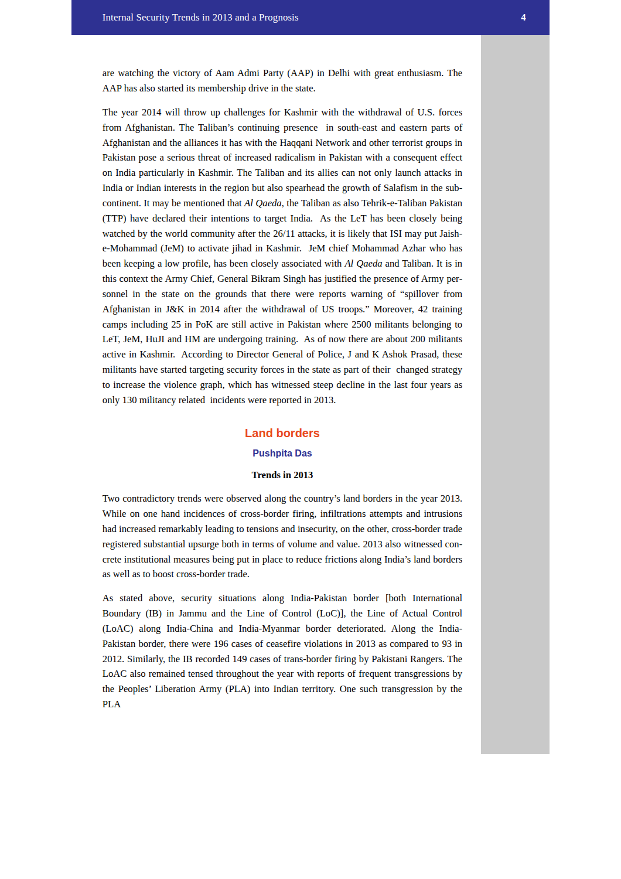Internal Security Trends in 2013 and a Prognosis
4
are watching the victory of Aam Admi Party (AAP) in Delhi with great enthusiasm. The AAP has also started its membership drive in the state.
The year 2014 will throw up challenges for Kashmir with the withdrawal of U.S. forces from Afghanistan. The Taliban’s continuing presence in south-east and eastern parts of Afghanistan and the alliances it has with the Haqqani Network and other terrorist groups in Pakistan pose a serious threat of increased radicalism in Pakistan with a consequent effect on India particularly in Kashmir. The Taliban and its allies can not only launch attacks in India or Indian interests in the region but also spearhead the growth of Salafism in the sub-continent. It may be mentioned that Al Qaeda, the Taliban as also Tehrik-e-Taliban Pakistan (TTP) have declared their intentions to target India. As the LeT has been closely being watched by the world community after the 26/11 attacks, it is likely that ISI may put Jaish-e-Mohammad (JeM) to activate jihad in Kashmir. JeM chief Mohammad Azhar who has been keeping a low profile, has been closely associated with Al Qaeda and Taliban. It is in this context the Army Chief, General Bikram Singh has justified the presence of Army personnel in the state on the grounds that there were reports warning of “spillover from Afghanistan in J&K in 2014 after the withdrawal of US troops.” Moreover, 42 training camps including 25 in PoK are still active in Pakistan where 2500 militants belonging to LeT, JeM, HuJI and HM are undergoing training. As of now there are about 200 militants active in Kashmir. According to Director General of Police, J and K Ashok Prasad, these militants have started targeting security forces in the state as part of their changed strategy to increase the violence graph, which has witnessed steep decline in the last four years as only 130 militancy related incidents were reported in 2013.
Land borders
Pushpita Das
Trends in 2013
Two contradictory trends were observed along the country’s land borders in the year 2013. While on one hand incidences of cross-border firing, infiltrations attempts and intrusions had increased remarkably leading to tensions and insecurity, on the other, cross-border trade registered substantial upsurge both in terms of volume and value. 2013 also witnessed concrete institutional measures being put in place to reduce frictions along India’s land borders as well as to boost cross-border trade.
As stated above, security situations along India-Pakistan border [both International Boundary (IB) in Jammu and the Line of Control (LoC)], the Line of Actual Control (LoAC) along India-China and India-Myanmar border deteriorated. Along the India-Pakistan border, there were 196 cases of ceasefire violations in 2013 as compared to 93 in 2012. Similarly, the IB recorded 149 cases of trans-border firing by Pakistani Rangers. The LoAC also remained tensed throughout the year with reports of frequent transgressions by the Peoples’ Liberation Army (PLA) into Indian territory. One such transgression by the PLA